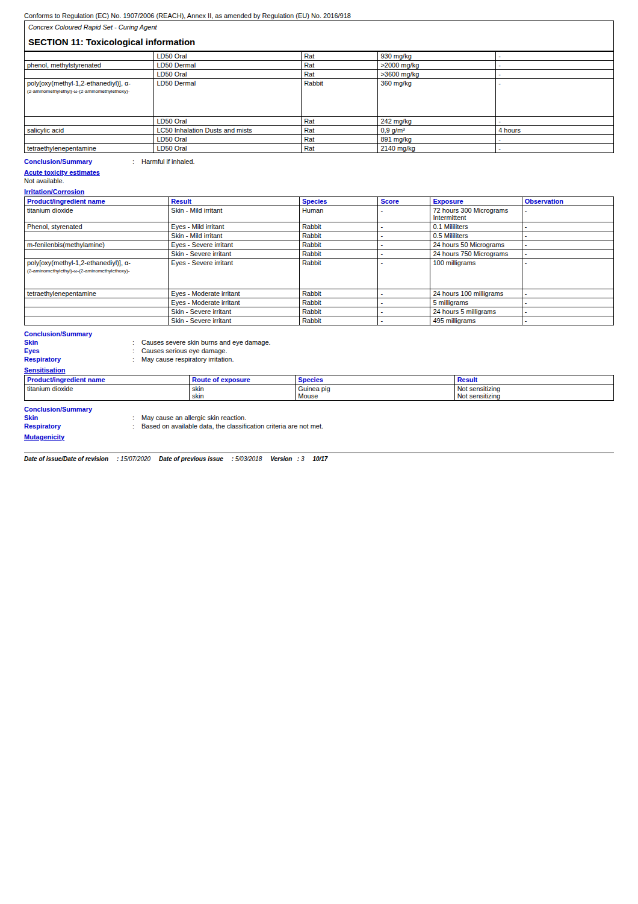Conforms to Regulation (EC) No. 1907/2006 (REACH), Annex II, as amended by Regulation (EU) No. 2016/918
Concrex Coloured Rapid Set - Curing Agent
SECTION 11: Toxicological information
| | LD50 Oral | Rat | 930 mg/kg | - |
| phenol, methylstyrenated | LD50 Dermal | Rat | >2000 mg/kg | - |
| | LD50 Oral | Rat | >3600 mg/kg | - |
| poly[oxy(methyl-1,2-ethanediyl)], α- (2-aminomethylethyl)-ω-(2-aminomethylethoxy)- | LD50 Dermal | Rabbit | 360 mg/kg | - |
| | LD50 Oral | Rat | 242 mg/kg | - |
| salicylic acid | LC50 Inhalation Dusts and mists | Rat | 0,9 g/m³ | 4 hours |
| | LD50 Oral | Rat | 891 mg/kg | - |
| tetraethylenepentamine | LD50 Oral | Rat | 2140 mg/kg | - |
Conclusion/Summary
:
Harmful if inhaled.
Acute toxicity estimates
Not available.
Irritation/Corrosion
| Product/ingredient name | Result | Species | Score | Exposure | Observation |
| --- | --- | --- | --- | --- | --- |
| titanium dioxide | Skin - Mild irritant | Human | - | 72 hours 300 Micrograms Intermittent | - |
| Phenol, styrenated | Eyes - Mild irritant | Rabbit | - | 0.1 Mililiters | - |
| | Skin - Mild irritant | Rabbit | - | 0.5 Mililiters | - |
| m-fenilenbis(methylamine) | Eyes - Severe irritant | Rabbit | - | 24 hours 50 Micrograms | - |
| | Skin - Severe irritant | Rabbit | - | 24 hours 750 Micrograms | - |
| poly[oxy(methyl-1,2-ethanediyl)], α- (2-aminomethylethyl)-ω-(2-aminomethylethoxy)- | Eyes - Severe irritant | Rabbit | - | 100 milligrams | - |
| tetraethylenepentamine | Eyes - Moderate irritant | Rabbit | - | 24 hours 100 milligrams | - |
| | Eyes - Moderate irritant | Rabbit | - | 5 milligrams | - |
| | Skin - Severe irritant | Rabbit | - | 24 hours 5 milligrams | - |
| | Skin - Severe irritant | Rabbit | - | 495 milligrams | - |
Conclusion/Summary
Skin
:
Causes severe skin burns and eye damage.
Eyes
:
Causes serious eye damage.
Respiratory
:
May cause respiratory irritation.
Sensitisation
| Product/ingredient name | Route of exposure | Species | Result |
| --- | --- | --- | --- |
| titanium dioxide | skin skin | Guinea pig Mouse | Not sensitizing Not sensitizing |
Conclusion/Summary
Skin
:
May cause an allergic skin reaction.
Respiratory
:
Based on available data, the classification criteria are not met.
Mutagenicity
Date of issue/Date of revision : 15/07/2020 Date of previous issue : 5/03/2018 Version : 3 10/17